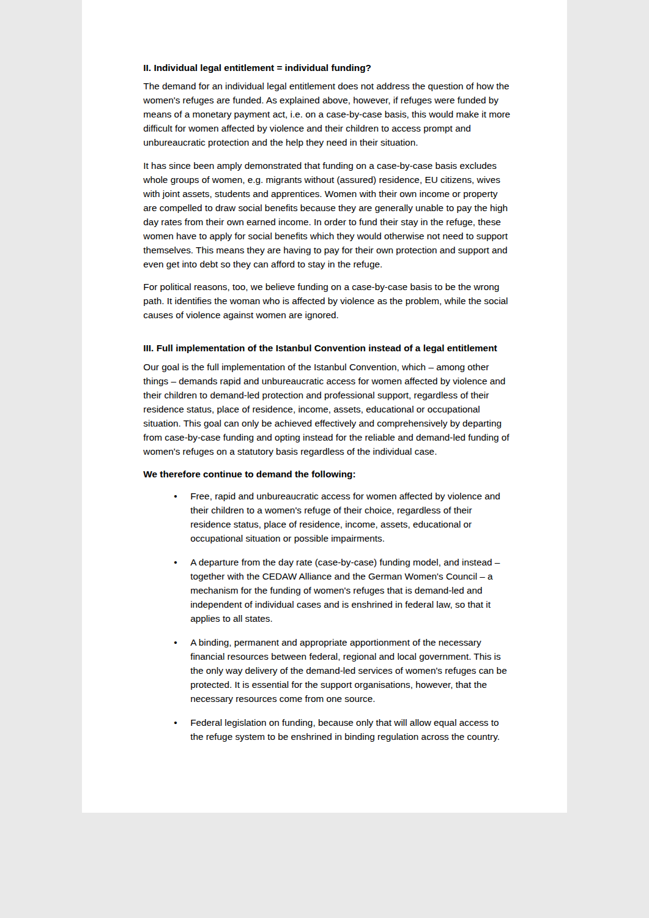II. Individual legal entitlement = individual funding?
The demand for an individual legal entitlement does not address the question of how the women's refuges are funded. As explained above, however, if refuges were funded by means of a monetary payment act, i.e. on a case-by-case basis, this would make it more difficult for women affected by violence and their children to access prompt and unbureaucratic protection and the help they need in their situation.
It has since been amply demonstrated that funding on a case-by-case basis excludes whole groups of women, e.g. migrants without (assured) residence, EU citizens, wives with joint assets, students and apprentices. Women with their own income or property are compelled to draw social benefits because they are generally unable to pay the high day rates from their own earned income. In order to fund their stay in the refuge, these women have to apply for social benefits which they would otherwise not need to support themselves. This means they are having to pay for their own protection and support and even get into debt so they can afford to stay in the refuge.
For political reasons, too, we believe funding on a case-by-case basis to be the wrong path. It identifies the woman who is affected by violence as the problem, while the social causes of violence against women are ignored.
III. Full implementation of the Istanbul Convention instead of a legal entitlement
Our goal is the full implementation of the Istanbul Convention, which – among other things – demands rapid and unbureaucratic access for women affected by violence and their children to demand-led protection and professional support, regardless of their residence status, place of residence, income, assets, educational or occupational situation. This goal can only be achieved effectively and comprehensively by departing from case-by-case funding and opting instead for the reliable and demand-led funding of women's refuges on a statutory basis regardless of the individual case.
We therefore continue to demand the following:
Free, rapid and unbureaucratic access for women affected by violence and their children to a women's refuge of their choice, regardless of their residence status, place of residence, income, assets, educational or occupational situation or possible impairments.
A departure from the day rate (case-by-case) funding model, and instead – together with the CEDAW Alliance and the German Women's Council – a mechanism for the funding of women's refuges that is demand-led and independent of individual cases and is enshrined in federal law, so that it applies to all states.
A binding, permanent and appropriate apportionment of the necessary financial resources between federal, regional and local government. This is the only way delivery of the demand-led services of women's refuges can be protected. It is essential for the support organisations, however, that the necessary resources come from one source.
Federal legislation on funding, because only that will allow equal access to the refuge system to be enshrined in binding regulation across the country.